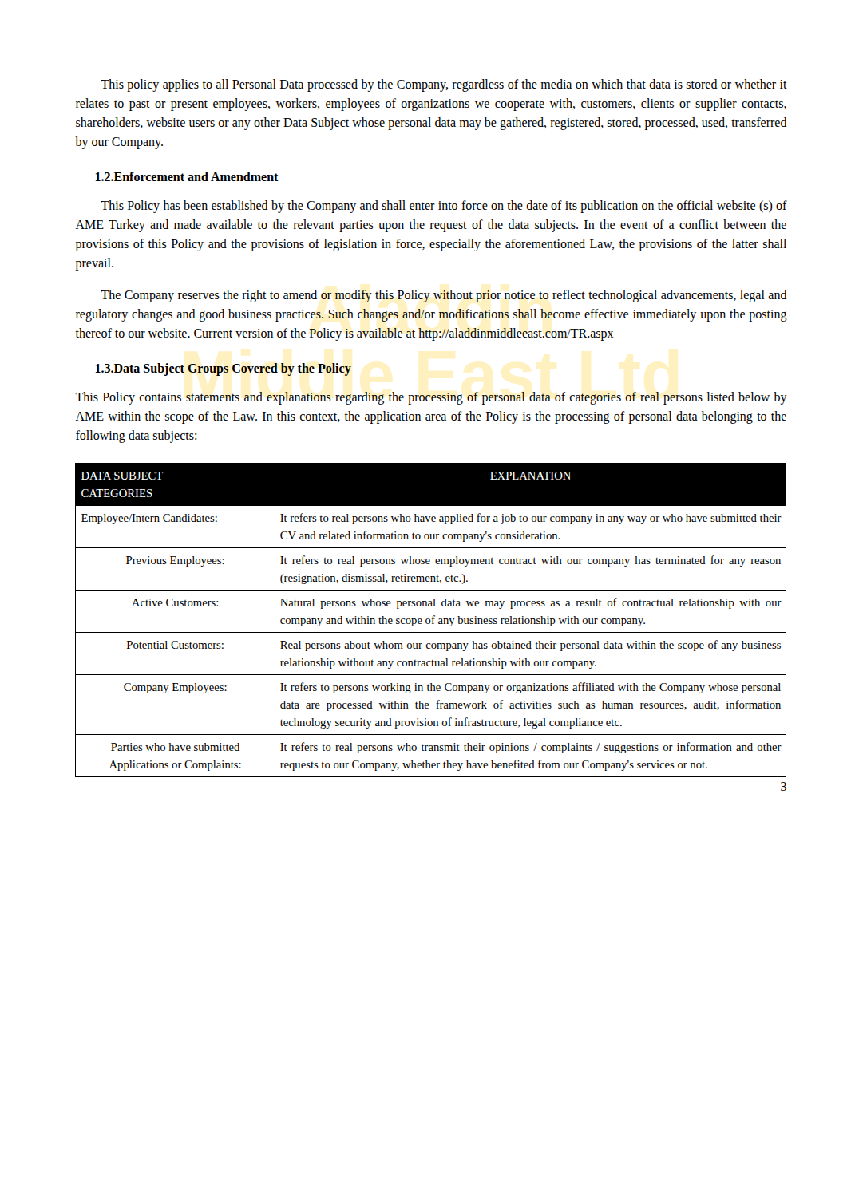Aladdin
Middle East Ltd
This policy applies to all Personal Data processed by the Company, regardless of the media on which that data is stored or whether it relates to past or present employees, workers, employees of organizations we cooperate with, customers, clients or supplier contacts, shareholders, website users or any other Data Subject whose personal data may be gathered, registered, stored, processed, used, transferred by our Company.
1.2.Enforcement and Amendment
This Policy has been established by the Company and shall enter into force on the date of its publication on the official website (s) of AME Turkey and made available to the relevant parties upon the request of the data subjects. In the event of a conflict between the provisions of this Policy and the provisions of legislation in force, especially the aforementioned Law, the provisions of the latter shall prevail.
The Company reserves the right to amend or modify this Policy without prior notice to reflect technological advancements, legal and regulatory changes and good business practices. Such changes and/or modifications shall become effective immediately upon the posting thereof to our website. Current version of the Policy is available at http://aladdinmiddleeast.com/TR.aspx
1.3.Data Subject Groups Covered by the Policy
This Policy contains statements and explanations regarding the processing of personal data of categories of real persons listed below by AME within the scope of the Law. In this context, the application area of the Policy is the processing of personal data belonging to the following data subjects:
| DATA SUBJECT CATEGORIES | EXPLANATION |
| --- | --- |
| Employee/Intern Candidates: | It refers to real persons who have applied for a job to our company in any way or who have submitted their CV and related information to our company's consideration. |
| Previous Employees: | It refers to real persons whose employment contract with our company has terminated for any reason (resignation, dismissal, retirement, etc.). |
| Active Customers: | Natural persons whose personal data we may process as a result of contractual relationship with our company and within the scope of any business relationship with our company. |
| Potential Customers: | Real persons about whom our company has obtained their personal data within the scope of any business relationship without any contractual relationship with our company. |
| Company Employees: | It refers to persons working in the Company or organizations affiliated with the Company whose personal data are processed within the framework of activities such as human resources, audit, information technology security and provision of infrastructure, legal compliance etc. |
| Parties who have submitted Applications or Complaints: | It refers to real persons who transmit their opinions / complaints / suggestions or information and other requests to our Company, whether they have benefited from our Company's services or not. |
3